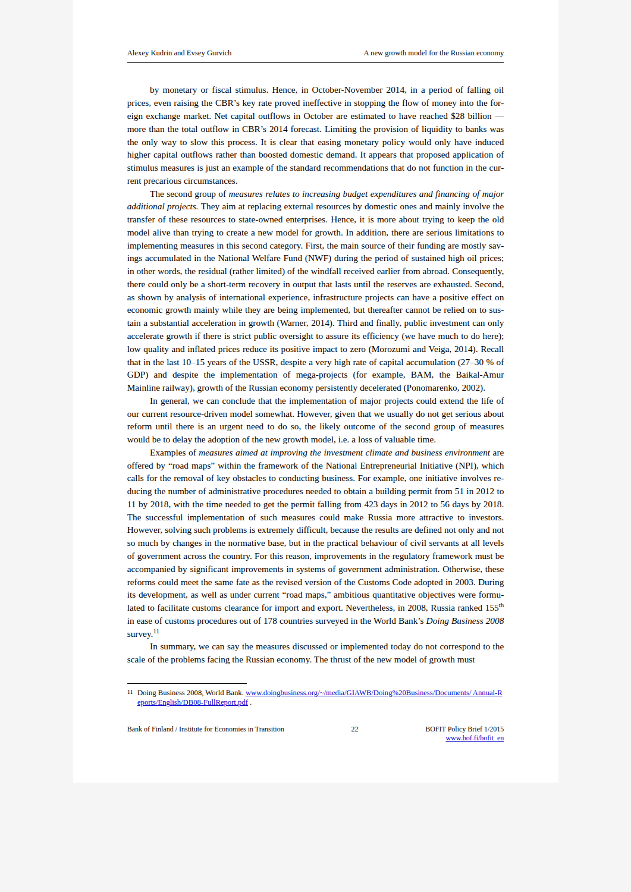Alexey Kudrin and Evsey Gurvich
A new growth model for the Russian economy
by monetary or fiscal stimulus. Hence, in October-November 2014, in a period of falling oil prices, even raising the CBR’s key rate proved ineffective in stopping the flow of money into the foreign exchange market. Net capital outflows in October are estimated to have reached $28 billion — more than the total outflow in CBR’s 2014 forecast. Limiting the provision of liquidity to banks was the only way to slow this process. It is clear that easing monetary policy would only have induced higher capital outflows rather than boosted domestic demand. It appears that proposed application of stimulus measures is just an example of the standard recommendations that do not function in the current precarious circumstances.
The second group of measures relates to increasing budget expenditures and financing of major additional projects. They aim at replacing external resources by domestic ones and mainly involve the transfer of these resources to state-owned enterprises. Hence, it is more about trying to keep the old model alive than trying to create a new model for growth. In addition, there are serious limitations to implementing measures in this second category. First, the main source of their funding are mostly savings accumulated in the National Welfare Fund (NWF) during the period of sustained high oil prices; in other words, the residual (rather limited) of the windfall received earlier from abroad. Consequently, there could only be a short-term recovery in output that lasts until the reserves are exhausted. Second, as shown by analysis of international experience, infrastructure projects can have a positive effect on economic growth mainly while they are being implemented, but thereafter cannot be relied on to sustain a substantial acceleration in growth (Warner, 2014). Third and finally, public investment can only accelerate growth if there is strict public oversight to assure its efficiency (we have much to do here); low quality and inflated prices reduce its positive impact to zero (Morozumi and Veiga, 2014). Recall that in the last 10–15 years of the USSR, despite a very high rate of capital accumulation (27–30 % of GDP) and despite the implementation of mega-projects (for example, BAM, the Baikal-Amur Mainline railway), growth of the Russian economy persistently decelerated (Ponomarenko, 2002).
In general, we can conclude that the implementation of major projects could extend the life of our current resource-driven model somewhat. However, given that we usually do not get serious about reform until there is an urgent need to do so, the likely outcome of the second group of measures would be to delay the adoption of the new growth model, i.e. a loss of valuable time.
Examples of measures aimed at improving the investment climate and business environment are offered by “road maps” within the framework of the National Entrepreneurial Initiative (NPI), which calls for the removal of key obstacles to conducting business. For example, one initiative involves reducing the number of administrative procedures needed to obtain a building permit from 51 in 2012 to 11 by 2018, with the time needed to get the permit falling from 423 days in 2012 to 56 days by 2018. The successful implementation of such measures could make Russia more attractive to investors. However, solving such problems is extremely difficult, because the results are defined not only and not so much by changes in the normative base, but in the practical behaviour of civil servants at all levels of government across the country. For this reason, improvements in the regulatory framework must be accompanied by significant improvements in systems of government administration. Otherwise, these reforms could meet the same fate as the revised version of the Customs Code adopted in 2003. During its development, as well as under current “road maps,” ambitious quantitative objectives were formulated to facilitate customs clearance for import and export. Nevertheless, in 2008, Russia ranked 155th in ease of customs procedures out of 178 countries surveyed in the World Bank’s Doing Business 2008 survey.11
In summary, we can say the measures discussed or implemented today do not correspond to the scale of the problems facing the Russian economy. The thrust of the new model of growth must
11 Doing Business 2008, World Bank. www.doingbusiness.org/~/media/GIAWB/Doing%20Business/Documents/ Annual-Reports/English/DB08-FullReport.pdf .
Bank of Finland / Institute for Economies in Transition
22
BOFIT Policy Brief 1/2015
www.bof.fi/bofit_en